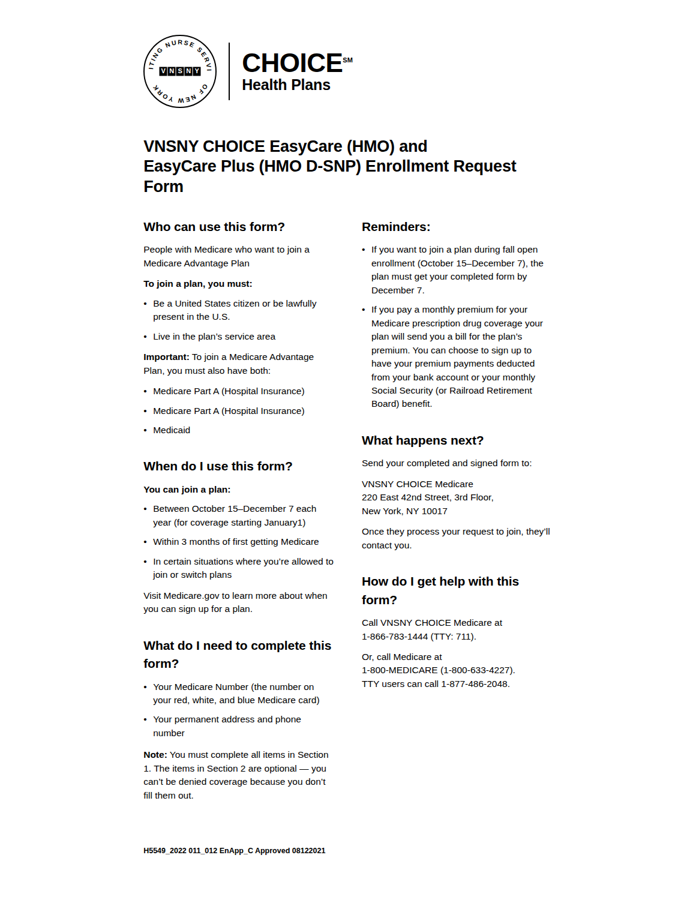VISITING NURSE SERVICE OF NEW YORK
VNSNY
CHOICESM
Health Plans
VNSNY CHOICE EasyCare (HMO) and
EasyCare Plus (HMO D-SNP) Enrollment Request Form
Who can use this form?
People with Medicare who want to join a Medicare Advantage Plan
To join a plan, you must:
Be a United States citizen or be lawfully present in the U.S.
Live in the plan’s service area
Important: To join a Medicare Advantage Plan, you must also have both:
Medicare Part A (Hospital Insurance)
Medicare Part A (Hospital Insurance)
Medicaid
When do I use this form?
You can join a plan:
Between October 15–December 7 each year (for coverage starting January1)
Within 3 months of first getting Medicare
In certain situations where you’re allowed to join or switch plans
Visit Medicare.gov to learn more about when you can sign up for a plan.
What do I need to complete this form?
Your Medicare Number (the number on your red, white, and blue Medicare card)
Your permanent address and phone number
Note: You must complete all items in Section 1. The items in Section 2 are optional — you can’t be denied coverage because you don’t fill them out.
Reminders:
If you want to join a plan during fall open enrollment (October 15–December 7), the plan must get your completed form by December 7.
If you pay a monthly premium for your Medicare prescription drug coverage your plan will send you a bill for the plan’s premium. You can choose to sign up to have your premium payments deducted from your bank account or your monthly Social Security (or Railroad Retirement Board) benefit.
What happens next?
Send your completed and signed form to:
VNSNY CHOICE Medicare
220 East 42nd Street, 3rd Floor,
New York, NY 10017
Once they process your request to join, they’ll contact you.
How do I get help with this form?
Call VNSNY CHOICE Medicare at
1-866-783-1444 (TTY: 711).
Or, call Medicare at
1-800-MEDICARE (1-800-633-4227).
TTY users can call 1-877-486-2048.
H5549_2022 011_012 EnApp_C Approved 08122021